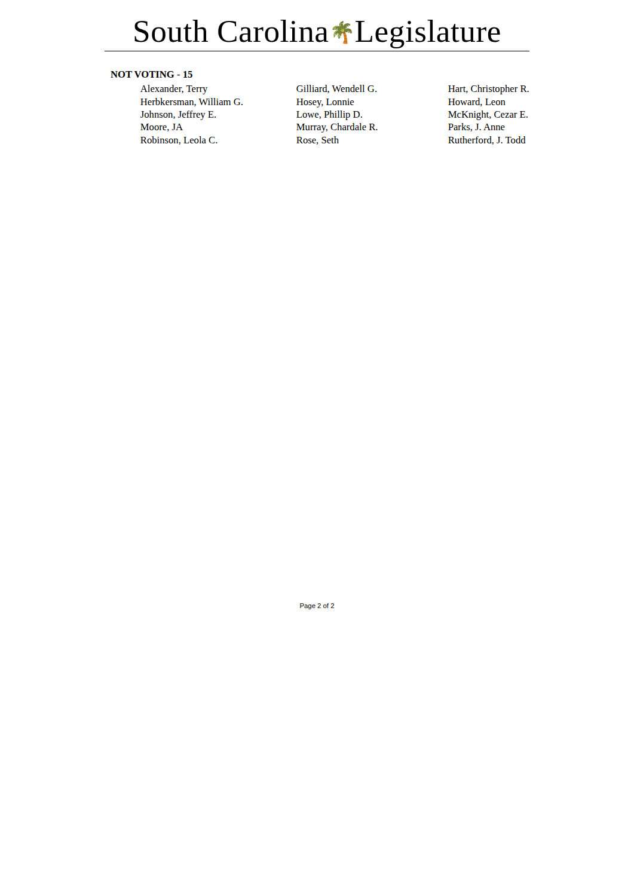South Carolina🌴Legislature
NOT VOTING - 15
| Alexander, Terry | Gilliard, Wendell G. | Hart, Christopher R. |
| Herbkersman, William G. | Hosey, Lonnie | Howard, Leon |
| Johnson, Jeffrey E. | Lowe, Phillip D. | McKnight, Cezar E. |
| Moore, JA | Murray, Chardale R. | Parks, J. Anne |
| Robinson, Leola C. | Rose, Seth | Rutherford, J. Todd |
Page 2 of 2